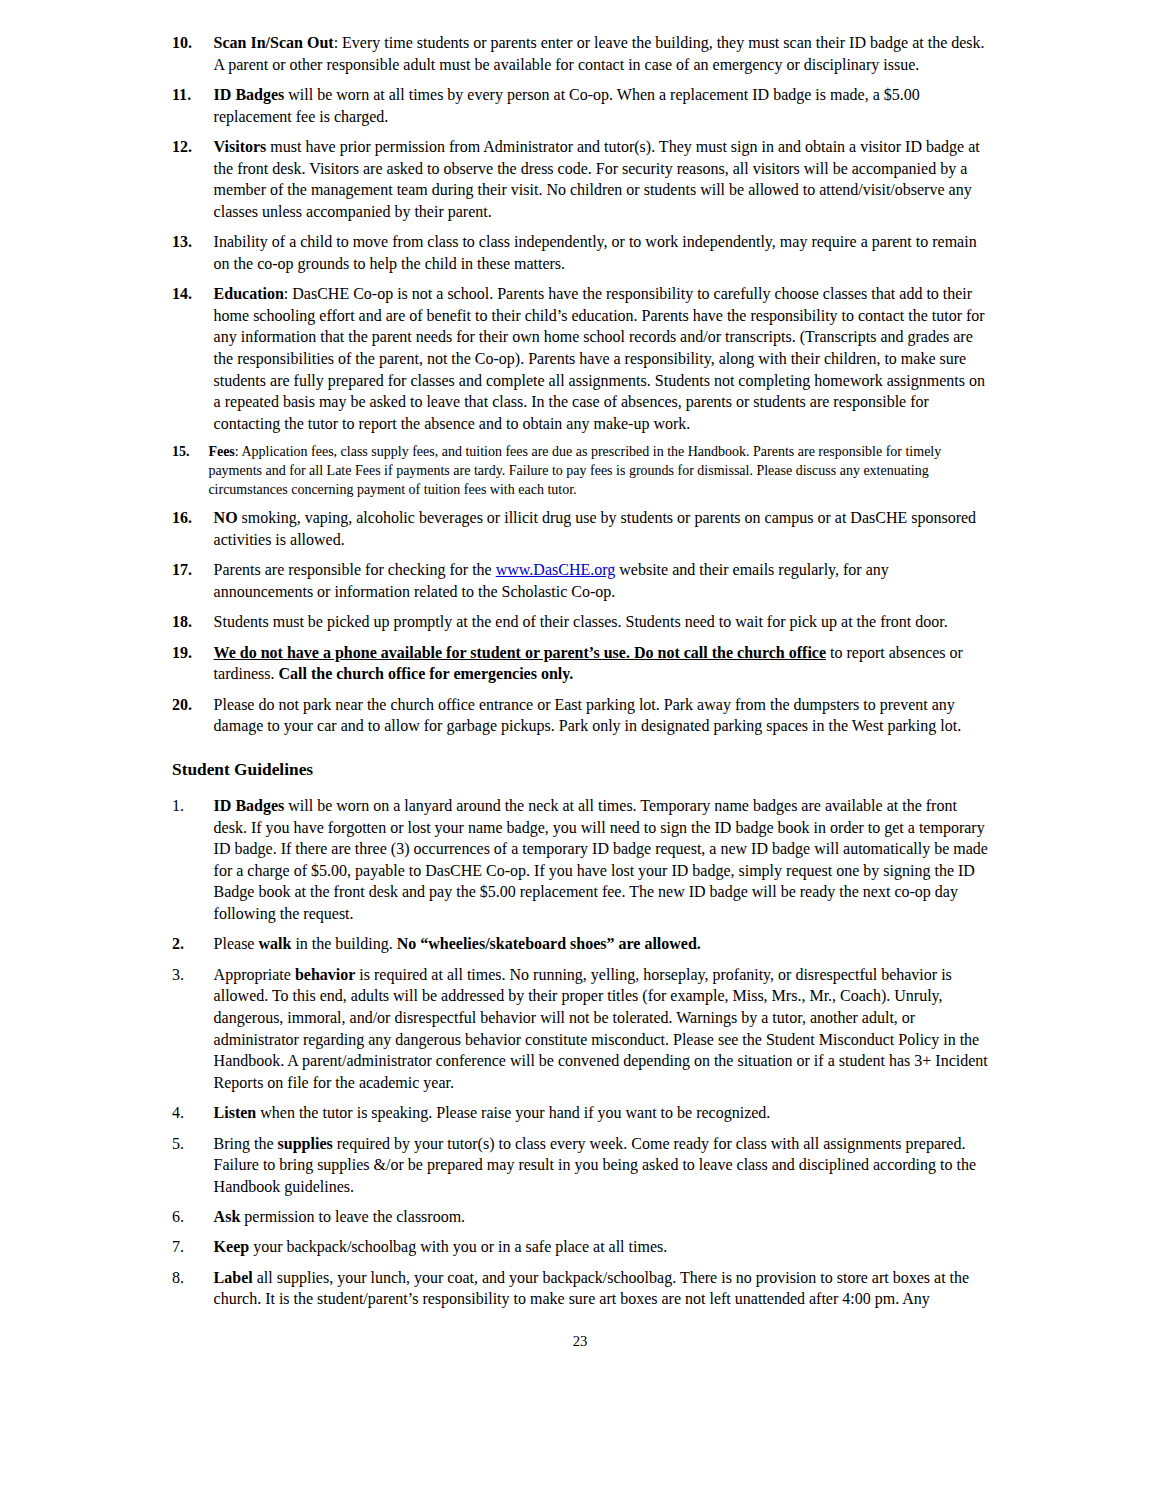Scan In/Scan Out: Every time students or parents enter or leave the building, they must scan their ID badge at the desk. A parent or other responsible adult must be available for contact in case of an emergency or disciplinary issue.
ID Badges will be worn at all times by every person at Co-op. When a replacement ID badge is made, a $5.00 replacement fee is charged.
Visitors must have prior permission from Administrator and tutor(s). They must sign in and obtain a visitor ID badge at the front desk. Visitors are asked to observe the dress code. For security reasons, all visitors will be accompanied by a member of the management team during their visit. No children or students will be allowed to attend/visit/observe any classes unless accompanied by their parent.
Inability of a child to move from class to class independently, or to work independently, may require a parent to remain on the co-op grounds to help the child in these matters.
Education: DasCHE Co-op is not a school. Parents have the responsibility to carefully choose classes that add to their home schooling effort and are of benefit to their child’s education. Parents have the responsibility to contact the tutor for any information that the parent needs for their own home school records and/or transcripts. (Transcripts and grades are the responsibilities of the parent, not the Co-op). Parents have a responsibility, along with their children, to make sure students are fully prepared for classes and complete all assignments. Students not completing homework assignments on a repeated basis may be asked to leave that class. In the case of absences, parents or students are responsible for contacting the tutor to report the absence and to obtain any make-up work.
Fees: Application fees, class supply fees, and tuition fees are due as prescribed in the Handbook. Parents are responsible for timely payments and for all Late Fees if payments are tardy. Failure to pay fees is grounds for dismissal. Please discuss any extenuating circumstances concerning payment of tuition fees with each tutor.
NO smoking, vaping, alcoholic beverages or illicit drug use by students or parents on campus or at DasCHE sponsored activities is allowed.
Parents are responsible for checking for the www.DasCHE.org website and their emails regularly, for any announcements or information related to the Scholastic Co-op.
Students must be picked up promptly at the end of their classes. Students need to wait for pick up at the front door.
We do not have a phone available for student or parent’s use. Do not call the church office to report absences or tardiness. Call the church office for emergencies only.
Please do not park near the church office entrance or East parking lot. Park away from the dumpsters to prevent any damage to your car and to allow for garbage pickups. Park only in designated parking spaces in the West parking lot.
Student Guidelines
ID Badges will be worn on a lanyard around the neck at all times. Temporary name badges are available at the front desk. If you have forgotten or lost your name badge, you will need to sign the ID badge book in order to get a temporary ID badge. If there are three (3) occurrences of a temporary ID badge request, a new ID badge will automatically be made for a charge of $5.00, payable to DasCHE Co-op. If you have lost your ID badge, simply request one by signing the ID Badge book at the front desk and pay the $5.00 replacement fee. The new ID badge will be ready the next co-op day following the request.
Please walk in the building. No “wheelies/skateboard shoes” are allowed.
Appropriate behavior is required at all times. No running, yelling, horseplay, profanity, or disrespectful behavior is allowed. To this end, adults will be addressed by their proper titles (for example, Miss, Mrs., Mr., Coach). Unruly, dangerous, immoral, and/or disrespectful behavior will not be tolerated. Warnings by a tutor, another adult, or administrator regarding any dangerous behavior constitute misconduct. Please see the Student Misconduct Policy in the Handbook. A parent/administrator conference will be convened depending on the situation or if a student has 3+ Incident Reports on file for the academic year.
Listen when the tutor is speaking. Please raise your hand if you want to be recognized.
Bring the supplies required by your tutor(s) to class every week. Come ready for class with all assignments prepared. Failure to bring supplies &/or be prepared may result in you being asked to leave class and disciplined according to the Handbook guidelines.
Ask permission to leave the classroom.
Keep your backpack/schoolbag with you or in a safe place at all times.
Label all supplies, your lunch, your coat, and your backpack/schoolbag. There is no provision to store art boxes at the church. It is the student/parent’s responsibility to make sure art boxes are not left unattended after 4:00 pm. Any
23